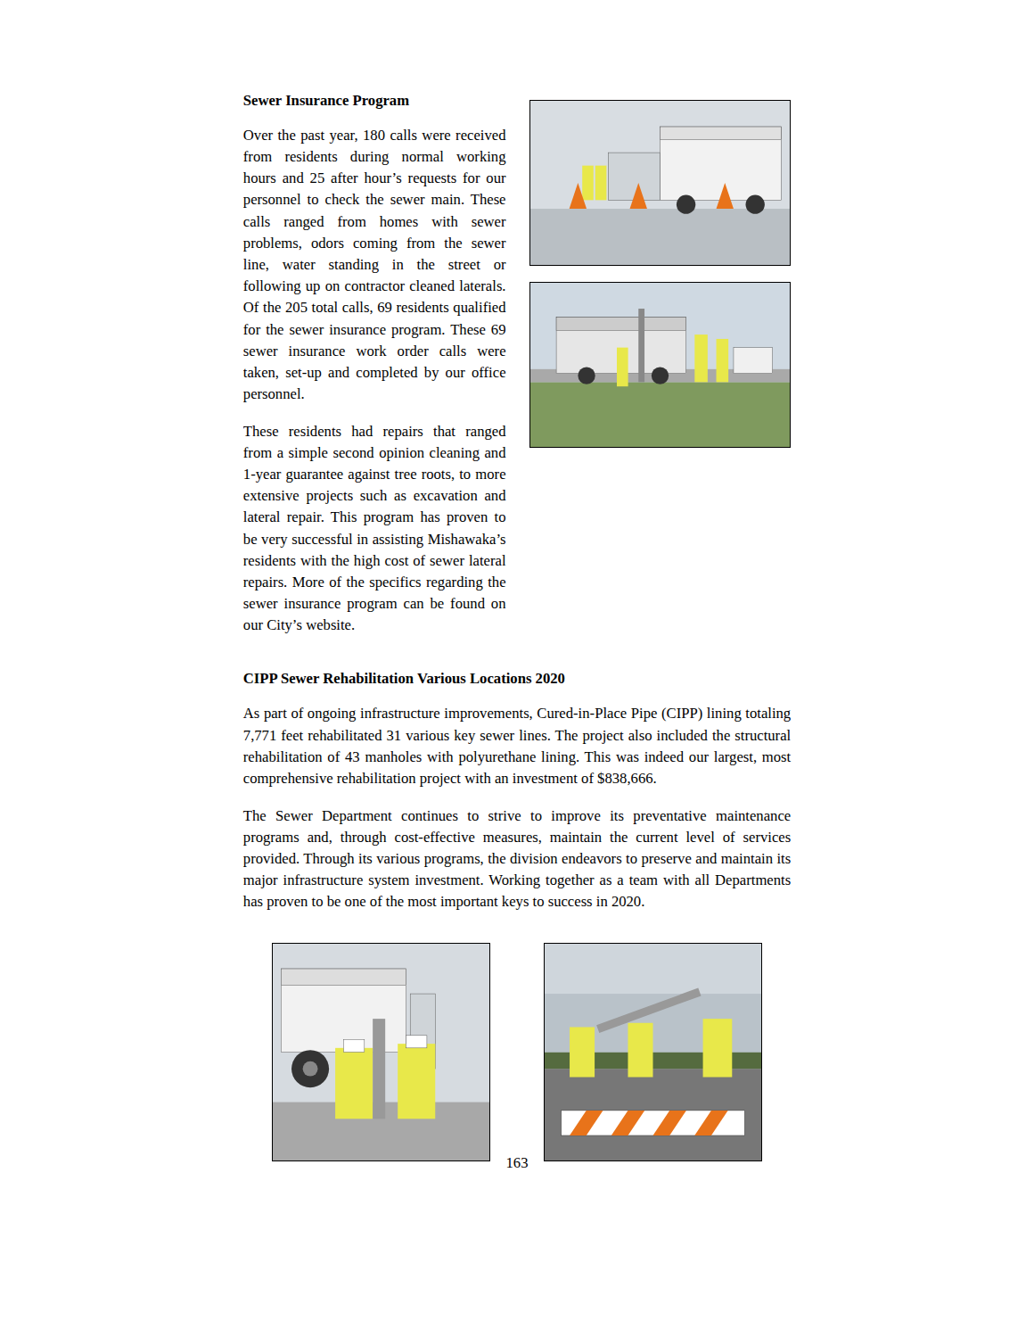Sewer Insurance Program
Over the past year, 180 calls were received from residents during normal working hours and 25 after hour’s requests for our personnel to check the sewer main. These calls ranged from homes with sewer problems, odors coming from the sewer line, water standing in the street or following up on contractor cleaned laterals. Of the 205 total calls, 69 residents qualified for the sewer insurance program. These 69 sewer insurance work order calls were taken, set-up and completed by our office personnel.
These residents had repairs that ranged from a simple second opinion cleaning and 1-year guarantee against tree roots, to more extensive projects such as excavation and lateral repair. This program has proven to be very successful in assisting Mishawaka’s residents with the high cost of sewer lateral repairs. More of the specifics regarding the sewer insurance program can be found on our City’s website.
CIPP Sewer Rehabilitation Various Locations 2020
As part of ongoing infrastructure improvements, Cured-in-Place Pipe (CIPP) lining totaling 7,771 feet rehabilitated 31 various key sewer lines. The project also included the structural rehabilitation of 43 manholes with polyurethane lining. This was indeed our largest, most comprehensive rehabilitation project with an investment of $838,666.
The Sewer Department continues to strive to improve its preventative maintenance programs and, through cost-effective measures, maintain the current level of services provided. Through its various programs, the division endeavors to preserve and maintain its major infrastructure system investment. Working together as a team with all Departments has proven to be one of the most important keys to success in 2020.
163